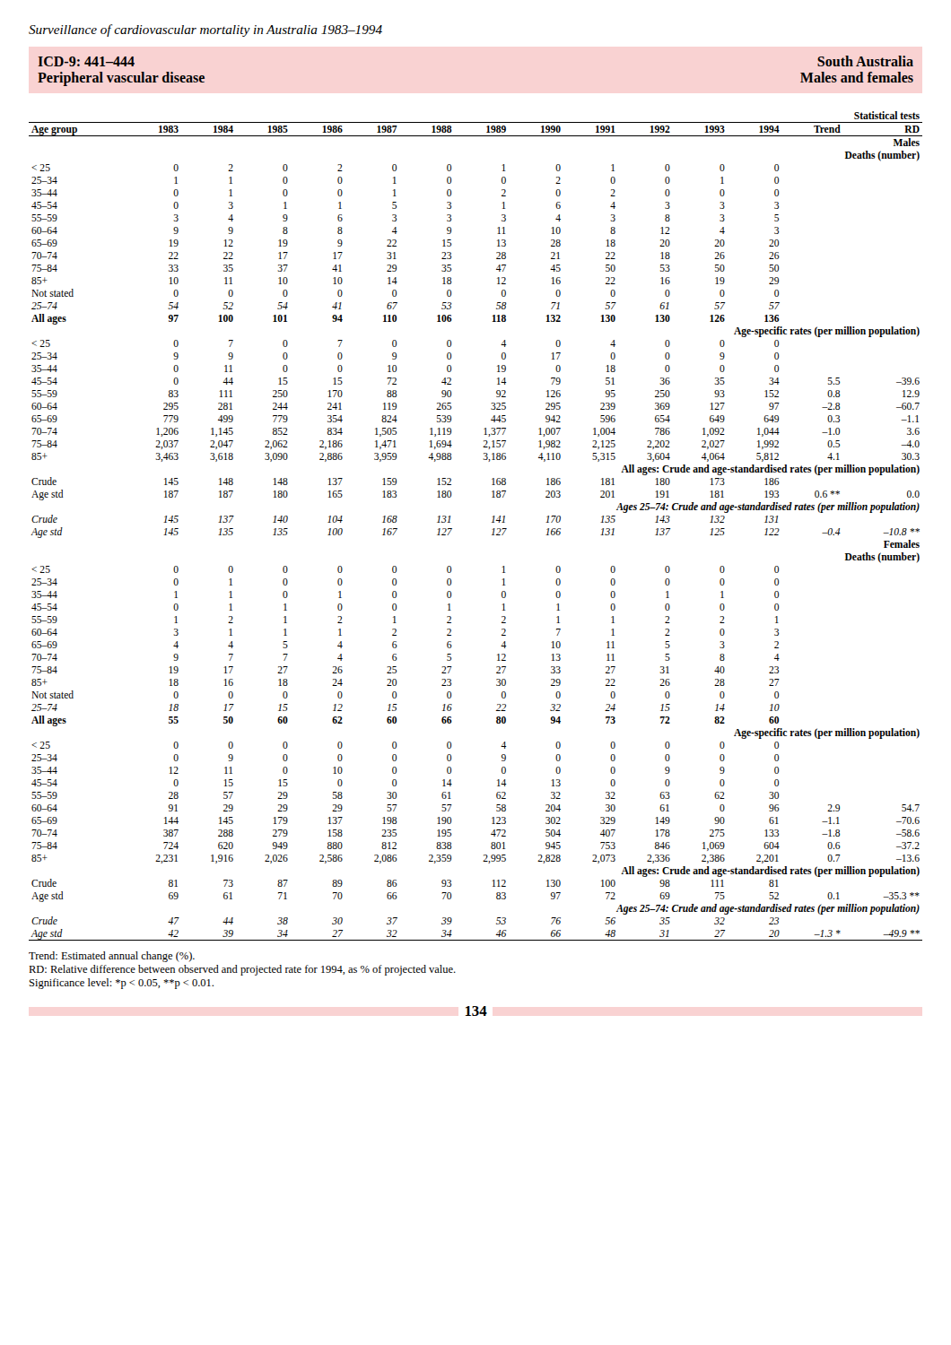Surveillance of cardiovascular mortality in Australia 1983–1994
ICD-9: 441–444
Peripheral vascular disease
South Australia
Males and females
| | | Statistical tests |
| --- | --- | --- |
| Age group | 1983 | 1984 | 1985 | 1986 | 1987 | 1988 | 1989 | 1990 | 1991 | 1992 | 1993 | 1994 | Trend | RD |
| Males |
| Deaths (number) |
| < 25 | 0 | 2 | 0 | 2 | 0 | 0 | 1 | 0 | 1 | 0 | 0 | 0 | | |
| 25–34 | 1 | 1 | 0 | 0 | 1 | 0 | 0 | 2 | 0 | 0 | 1 | 0 | | |
| 35–44 | 0 | 1 | 0 | 0 | 1 | 0 | 2 | 0 | 2 | 0 | 0 | 0 | | |
| 45–54 | 0 | 3 | 1 | 1 | 5 | 3 | 1 | 6 | 4 | 3 | 3 | 3 | | |
| 55–59 | 3 | 4 | 9 | 6 | 3 | 3 | 3 | 4 | 3 | 8 | 3 | 5 | | |
| 60–64 | 9 | 9 | 8 | 8 | 4 | 9 | 11 | 10 | 8 | 12 | 4 | 3 | | |
| 65–69 | 19 | 12 | 19 | 9 | 22 | 15 | 13 | 28 | 18 | 20 | 20 | 20 | | |
| 70–74 | 22 | 22 | 17 | 17 | 31 | 23 | 28 | 21 | 22 | 18 | 26 | 26 | | |
| 75–84 | 33 | 35 | 37 | 41 | 29 | 35 | 47 | 45 | 50 | 53 | 50 | 50 | | |
| 85+ | 10 | 11 | 10 | 10 | 14 | 18 | 12 | 16 | 22 | 16 | 19 | 29 | | |
| Not stated | 0 | 0 | 0 | 0 | 0 | 0 | 0 | 0 | 0 | 0 | 0 | 0 | | |
| 25–74 | 54 | 52 | 54 | 41 | 67 | 53 | 58 | 71 | 57 | 61 | 57 | 57 | | |
| All ages | 97 | 100 | 101 | 94 | 110 | 106 | 118 | 132 | 130 | 130 | 126 | 136 | | |
| Age-specific rates (per million population) |
| < 25 | 0 | 7 | 0 | 7 | 0 | 0 | 4 | 0 | 4 | 0 | 0 | 0 | | |
| 25–34 | 9 | 9 | 0 | 0 | 9 | 0 | 0 | 17 | 0 | 0 | 9 | 0 | | |
| 35–44 | 0 | 11 | 0 | 0 | 10 | 0 | 19 | 0 | 18 | 0 | 0 | 0 | | |
| 45–54 | 0 | 44 | 15 | 15 | 72 | 42 | 14 | 79 | 51 | 36 | 35 | 34 | 5.5 | –39.6 |
| 55–59 | 83 | 111 | 250 | 170 | 88 | 90 | 92 | 126 | 95 | 250 | 93 | 152 | 0.8 | 12.9 |
| 60–64 | 295 | 281 | 244 | 241 | 119 | 265 | 325 | 295 | 239 | 369 | 127 | 97 | –2.8 | –60.7 |
| 65–69 | 779 | 499 | 779 | 354 | 824 | 539 | 445 | 942 | 596 | 654 | 649 | 649 | 0.3 | –1.1 |
| 70–74 | 1,206 | 1,145 | 852 | 834 | 1,505 | 1,119 | 1,377 | 1,007 | 1,004 | 786 | 1,092 | 1,044 | –1.0 | 3.6 |
| 75–84 | 2,037 | 2,047 | 2,062 | 2,186 | 1,471 | 1,694 | 2,157 | 1,982 | 2,125 | 2,202 | 2,027 | 1,992 | 0.5 | –4.0 |
| 85+ | 3,463 | 3,618 | 3,090 | 2,886 | 3,959 | 4,988 | 3,186 | 4,110 | 5,315 | 3,604 | 4,064 | 5,812 | 4.1 | 30.3 |
| All ages: Crude and age-standardised rates (per million population) |
| Crude | 145 | 148 | 148 | 137 | 159 | 152 | 168 | 186 | 181 | 180 | 173 | 186 | | |
| Age std | 187 | 187 | 180 | 165 | 183 | 180 | 187 | 203 | 201 | 191 | 181 | 193 | 0.6 ** | 0.0 |
| Ages 25–74: Crude and age-standardised rates (per million population) |
| Crude | 145 | 137 | 140 | 104 | 168 | 131 | 141 | 170 | 135 | 143 | 132 | 131 | | |
| Age std | 145 | 135 | 135 | 100 | 167 | 127 | 127 | 166 | 131 | 137 | 125 | 122 | –0.4 | –10.8 ** |
| Females |
| Deaths (number) |
| < 25 | 0 | 0 | 0 | 0 | 0 | 0 | 1 | 0 | 0 | 0 | 0 | 0 | | |
| 25–34 | 0 | 1 | 0 | 0 | 0 | 0 | 1 | 0 | 0 | 0 | 0 | 0 | | |
| 35–44 | 1 | 1 | 0 | 1 | 0 | 0 | 0 | 0 | 0 | 1 | 1 | 0 | | |
| 45–54 | 0 | 1 | 1 | 0 | 0 | 1 | 1 | 1 | 0 | 0 | 0 | 0 | | |
| 55–59 | 1 | 2 | 1 | 2 | 1 | 2 | 2 | 1 | 1 | 2 | 2 | 1 | | |
| 60–64 | 3 | 1 | 1 | 1 | 2 | 2 | 2 | 7 | 1 | 2 | 0 | 3 | | |
| 65–69 | 4 | 4 | 5 | 4 | 6 | 6 | 4 | 10 | 11 | 5 | 3 | 2 | | |
| 70–74 | 9 | 7 | 7 | 4 | 6 | 5 | 12 | 13 | 11 | 5 | 8 | 4 | | |
| 75–84 | 19 | 17 | 27 | 26 | 25 | 27 | 27 | 33 | 27 | 31 | 40 | 23 | | |
| 85+ | 18 | 16 | 18 | 24 | 20 | 23 | 30 | 29 | 22 | 26 | 28 | 27 | | |
| Not stated | 0 | 0 | 0 | 0 | 0 | 0 | 0 | 0 | 0 | 0 | 0 | 0 | | |
| 25–74 | 18 | 17 | 15 | 12 | 15 | 16 | 22 | 32 | 24 | 15 | 14 | 10 | | |
| All ages | 55 | 50 | 60 | 62 | 60 | 66 | 80 | 94 | 73 | 72 | 82 | 60 | | |
| Age-specific rates (per million population) |
| < 25 | 0 | 0 | 0 | 0 | 0 | 0 | 4 | 0 | 0 | 0 | 0 | 0 | | |
| 25–34 | 0 | 9 | 0 | 0 | 0 | 0 | 9 | 0 | 0 | 0 | 0 | 0 | | |
| 35–44 | 12 | 11 | 0 | 10 | 0 | 0 | 0 | 0 | 0 | 9 | 9 | 0 | | |
| 45–54 | 0 | 15 | 15 | 0 | 0 | 14 | 14 | 13 | 0 | 0 | 0 | 0 | | |
| 55–59 | 28 | 57 | 29 | 58 | 30 | 61 | 62 | 32 | 32 | 63 | 62 | 30 | | |
| 60–64 | 91 | 29 | 29 | 29 | 57 | 57 | 58 | 204 | 30 | 61 | 0 | 96 | 2.9 | 54.7 |
| 65–69 | 144 | 145 | 179 | 137 | 198 | 190 | 123 | 302 | 329 | 149 | 90 | 61 | –1.1 | –70.6 |
| 70–74 | 387 | 288 | 279 | 158 | 235 | 195 | 472 | 504 | 407 | 178 | 275 | 133 | –1.8 | –58.6 |
| 75–84 | 724 | 620 | 949 | 880 | 812 | 838 | 801 | 945 | 753 | 846 | 1,069 | 604 | 0.6 | –37.2 |
| 85+ | 2,231 | 1,916 | 2,026 | 2,586 | 2,086 | 2,359 | 2,995 | 2,828 | 2,073 | 2,336 | 2,386 | 2,201 | 0.7 | –13.6 |
| All ages: Crude and age-standardised rates (per million population) |
| Crude | 81 | 73 | 87 | 89 | 86 | 93 | 112 | 130 | 100 | 98 | 111 | 81 | | |
| Age std | 69 | 61 | 71 | 70 | 66 | 70 | 83 | 97 | 72 | 69 | 75 | 52 | 0.1 | –35.3 ** |
| Ages 25–74: Crude and age-standardised rates (per million population) |
| Crude | 47 | 44 | 38 | 30 | 37 | 39 | 53 | 76 | 56 | 35 | 32 | 23 | | |
| Age std | 42 | 39 | 34 | 27 | 32 | 34 | 46 | 66 | 48 | 31 | 27 | 20 | –1.3 * | –49.9 ** |
Trend: Estimated annual change (%).
RD: Relative difference between observed and projected rate for 1994, as % of projected value.
Significance level: *p < 0.05, **p < 0.01.
134